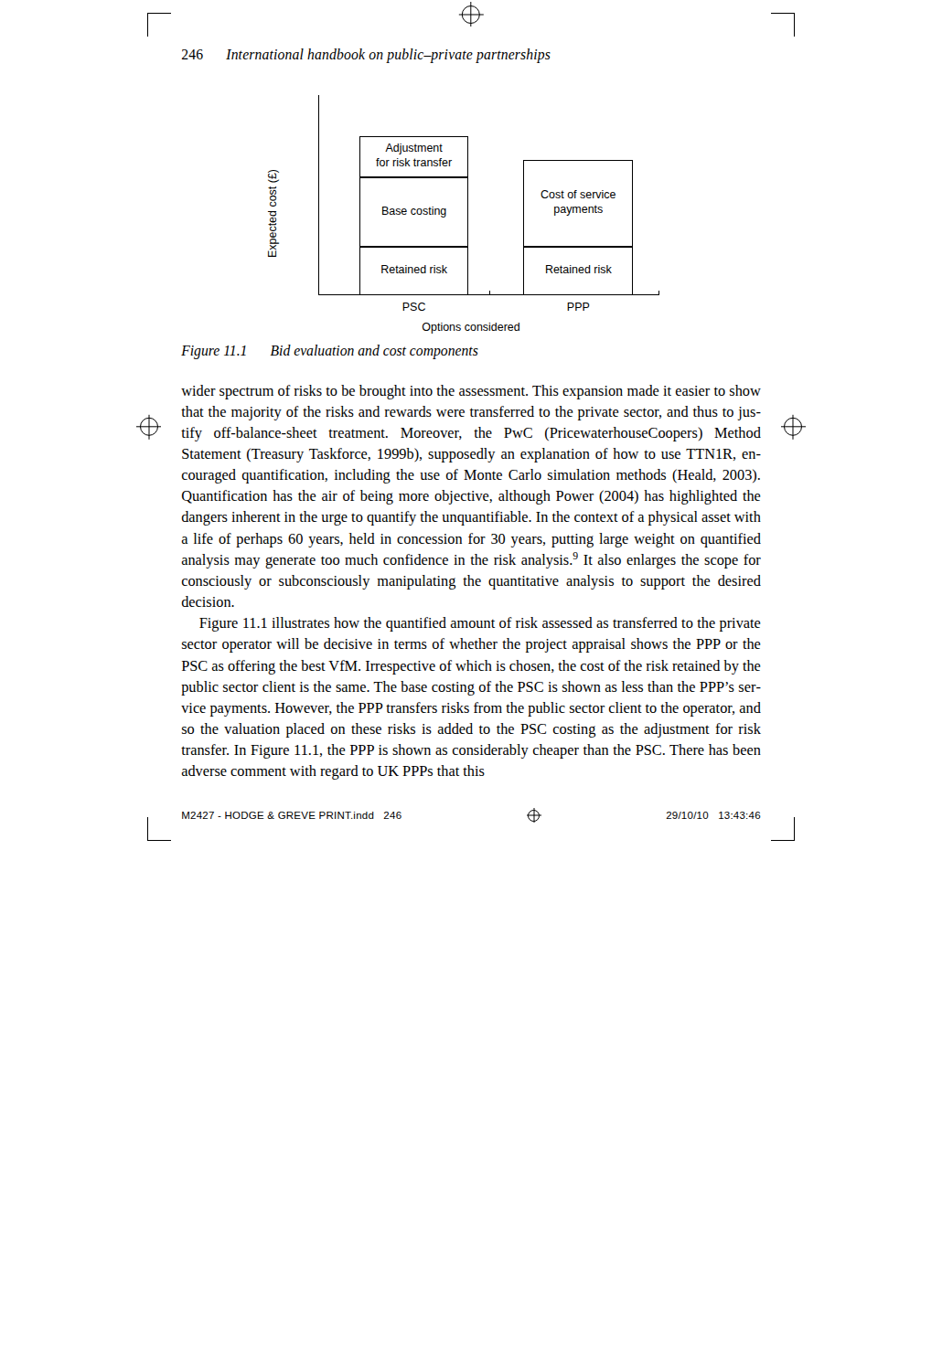246 International handbook on public–private partnerships
Expected cost (£)
Adjustment
for risk transfer
Base costing
Retained risk
Cost of service
payments
Retained risk
PSC
PPP
Options considered
Figure 11.1 Bid evaluation and cost components
wider spectrum of risks to be brought into the assessment. This expansion made it easier to show that the majority of the risks and rewards were transferred to the private sector, and thus to justify off-balance-sheet treatment. Moreover, the PwC (PricewaterhouseCoopers) Method Statement (Treasury Taskforce, 1999b), supposedly an explanation of how to use TTN1R, encouraged quantification, including the use of Monte Carlo simulation methods (Heald, 2003). Quantification has the air of being more objective, although Power (2004) has highlighted the dangers inherent in the urge to quantify the unquantifiable. In the context of a physical asset with a life of perhaps 60 years, held in concession for 30 years, putting large weight on quantified analysis may generate too much confidence in the risk analysis.9 It also enlarges the scope for consciously or subconsciously manipulating the quantitative analysis to support the desired decision.
Figure 11.1 illustrates how the quantified amount of risk assessed as transferred to the private sector operator will be decisive in terms of whether the project appraisal shows the PPP or the PSC as offering the best VfM. Irrespective of which is chosen, the cost of the risk retained by the public sector client is the same. The base costing of the PSC is shown as less than the PPP’s service payments. However, the PPP transfers risks from the public sector client to the operator, and so the valuation placed on these risks is added to the PSC costing as the adjustment for risk transfer. In Figure 11.1, the PPP is shown as considerably cheaper than the PSC. There has been adverse comment with regard to UK PPPs that this
M2427 - HODGE & GREVE PRINT.indd 246
29/10/10 13:43:46